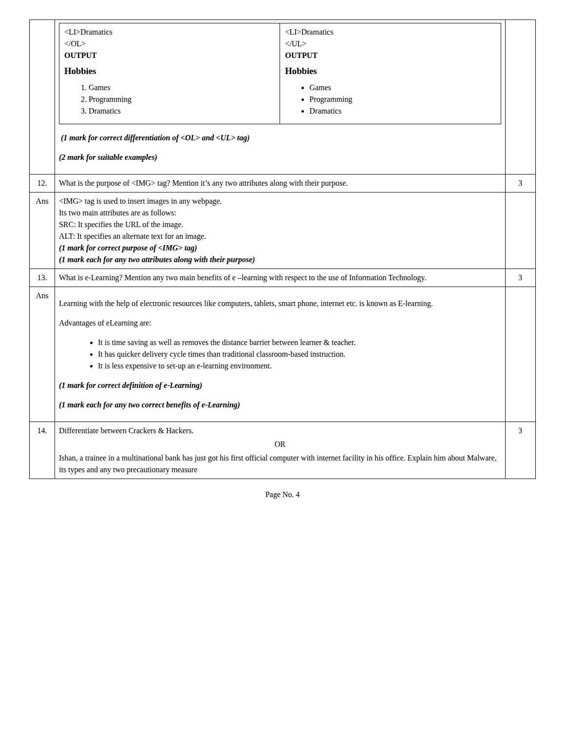| | / <LI>Dramatics </OL> OUTPUT Hobbies Games Programming Dramatics / <LI>Dramatics </UL> OUTPUT Hobbies Games Programming Dramatics / (1 mark for correct differentiation of <OL> and <UL> tag) (2 mark for suitable examples) | |
| 12. | What is the purpose of <IMG> tag? Mention it’s any two attributes along with their purpose. | 3 |
| Ans | <IMG> tag is used to insert images in any webpage. Its two main attributes are as follows: SRC: It specifies the URL of the image. ALT: It specifies an alternate text for an image. (1 mark for correct purpose of <IMG> tag) (1 mark each for any two attributes along with their purpose) | |
| 13. | What is e-Learning? Mention any two main benefits of e –learning with respect to the use of Information Technology. | 3 |
| Ans | Learning with the help of electronic resources like computers, tablets, smart phone, internet etc. is known as E-learning. Advantages of eLearning are: It is time saving as well as removes the distance barrier between learner & teacher. It has quicker delivery cycle times than traditional classroom-based instruction. It is less expensive to set-up an e-learning environment. (1 mark for correct definition of e-Learning) (1 mark each for any two correct benefits of e-Learning) | |
| 14. | Differentiate between Crackers & Hackers. OR Ishan, a trainee in a multinational bank has just got his first official computer with internet facility in his office. Explain him about Malware, its types and any two precautionary measure | 3 |
Page No. 4